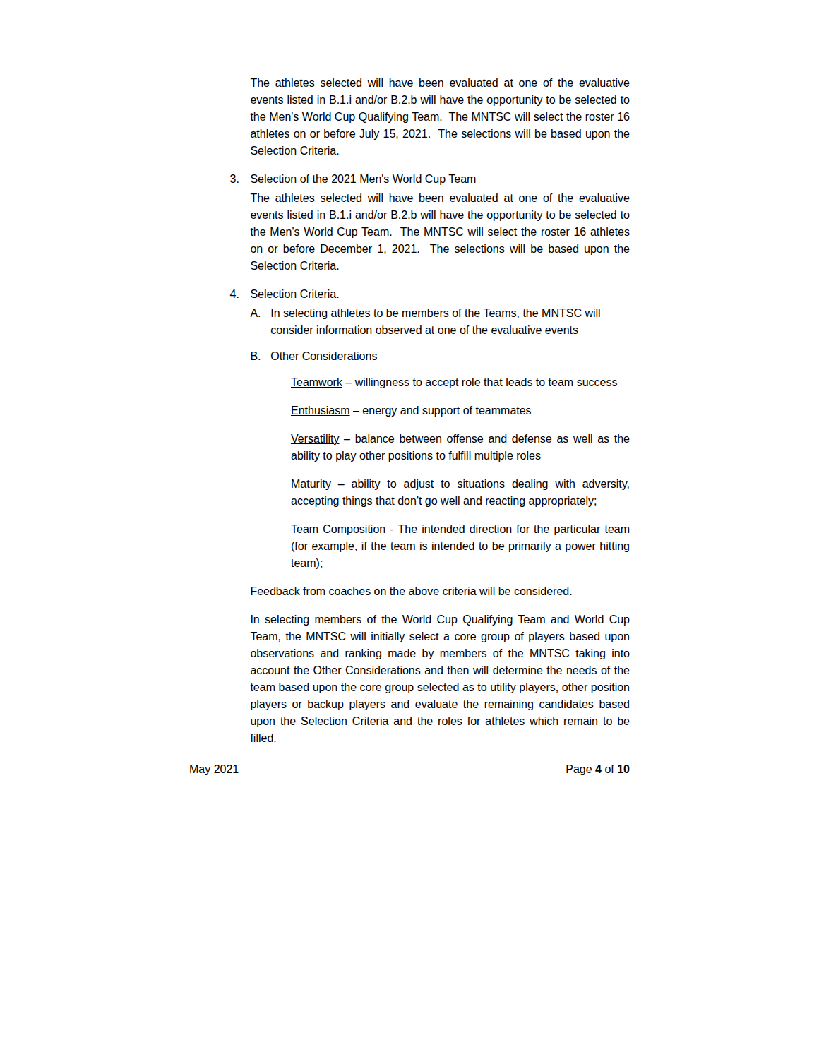The athletes selected will have been evaluated at one of the evaluative events listed in B.1.i and/or B.2.b will have the opportunity to be selected to the Men's World Cup Qualifying Team. The MNTSC will select the roster 16 athletes on or before July 15, 2021. The selections will be based upon the Selection Criteria.
3.
Selection of the 2021 Men's World Cup Team
The athletes selected will have been evaluated at one of the evaluative events listed in B.1.i and/or B.2.b will have the opportunity to be selected to the Men's World Cup Team. The MNTSC will select the roster 16 athletes on or before December 1, 2021. The selections will be based upon the Selection Criteria.
4.
Selection Criteria.
A.
In selecting athletes to be members of the Teams, the MNTSC will consider information observed at one of the evaluative events
B.
Other Considerations
Teamwork – willingness to accept role that leads to team success
Enthusiasm – energy and support of teammates
Versatility – balance between offense and defense as well as the ability to play other positions to fulfill multiple roles
Maturity – ability to adjust to situations dealing with adversity, accepting things that don't go well and reacting appropriately;
Team Composition - The intended direction for the particular team (for example, if the team is intended to be primarily a power hitting team);
Feedback from coaches on the above criteria will be considered.
In selecting members of the World Cup Qualifying Team and World Cup Team, the MNTSC will initially select a core group of players based upon observations and ranking made by members of the MNTSC taking into account the Other Considerations and then will determine the needs of the team based upon the core group selected as to utility players, other position players or backup players and evaluate the remaining candidates based upon the Selection Criteria and the roles for athletes which remain to be filled.
May 2021 Page 4 of 10